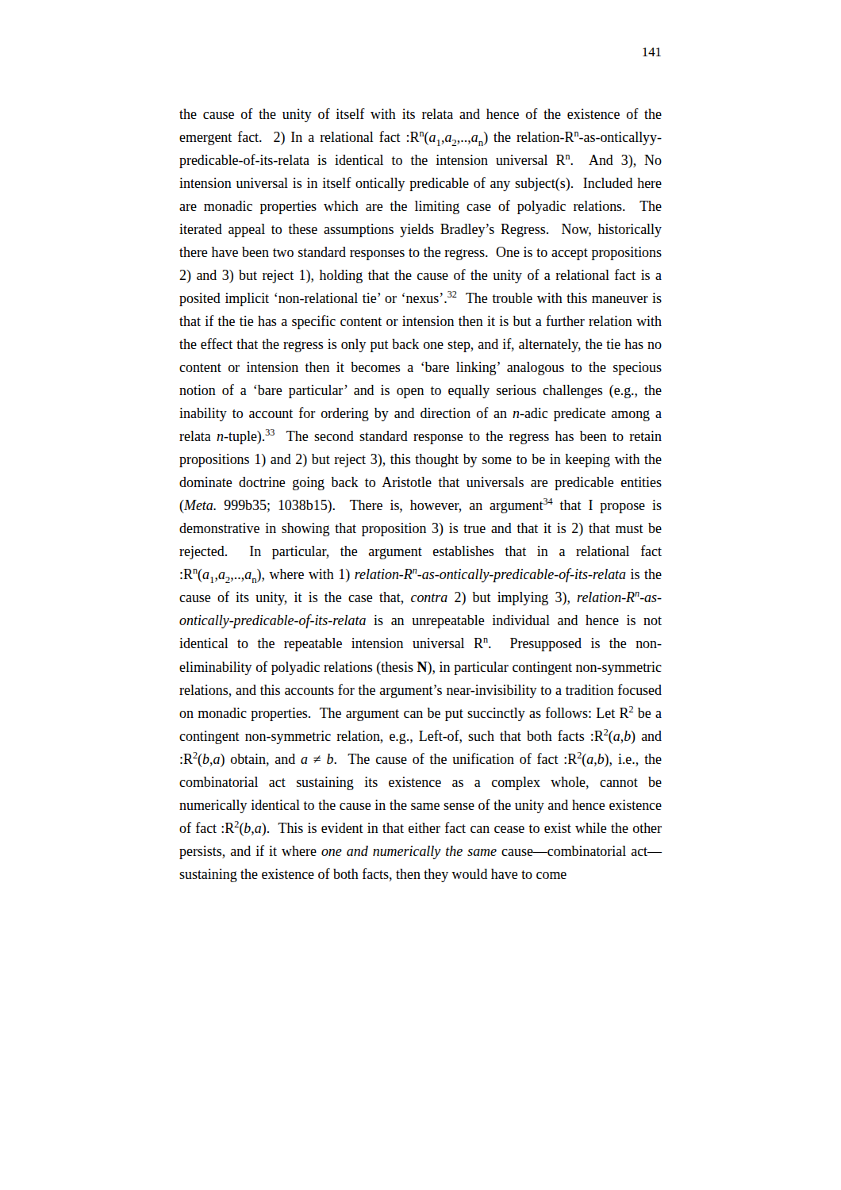141
the cause of the unity of itself with its relata and hence of the existence of the emergent fact. 2) In a relational fact :Rn(a 1,a 2,..,an) the relation-Rn-as-onticallyy-predicable-of-its-relata is identical to the intension universal Rn. And 3), No intension universal is in itself ontically predicable of any subject(s). Included here are monadic properties which are the limiting case of polyadic relations. The iterated appeal to these assumptions yields Bradley’s Regress. Now, historically there have been two standard responses to the regress. One is to accept propositions 2) and 3) but reject 1), holding that the cause of the unity of a relational fact is a posited implicit ‘non-relational tie’ or ‘nexus’.32 The trouble with this maneuver is that if the tie has a specific content or intension then it is but a further relation with the effect that the regress is only put back one step, and if, alternately, the tie has no content or intension then it becomes a ‘bare linking’ analogous to the specious notion of a ‘bare particular’ and is open to equally serious challenges (e.g., the inability to account for ordering by and direction of an n-adic predicate among a relata n-tuple).33 The second standard response to the regress has been to retain propositions 1) and 2) but reject 3), this thought by some to be in keeping with the dominate doctrine going back to Aristotle that universals are predicable entities (Meta. 999b35; 1038b15). There is, however, an argument34 that I propose is demonstrative in showing that proposition 3) is true and that it is 2) that must be rejected. In particular, the argument establishes that in a relational fact :Rn(a 1,a 2,..,an), where with 1) relation-Rn-as-ontically-predicable-of-its-relata is the cause of its unity, it is the case that, contra 2) but implying 3), relation-Rn-as-ontically-predicable-of-its-relata is an unrepeatable individual and hence is not identical to the repeatable intension universal Rn. Presupposed is the non-eliminability of polyadic relations (thesis N), in particular contingent non-symmetric relations, and this accounts for the argument’s near-invisibility to a tradition focused on monadic properties. The argument can be put succinctly as follows: Let R2 be a contingent non-symmetric relation, e.g., Left-of, such that both facts :R2(a,b) and :R2(b,a) obtain, and a ≠ b. The cause of the unification of fact :R2(a,b), i.e., the combinatorial act sustaining its existence as a complex whole, cannot be numerically identical to the cause in the same sense of the unity and hence existence of fact :R2(b,a). This is evident in that either fact can cease to exist while the other persists, and if it where one and numerically the same cause—combinatorial act—sustaining the existence of both facts, then they would have to come